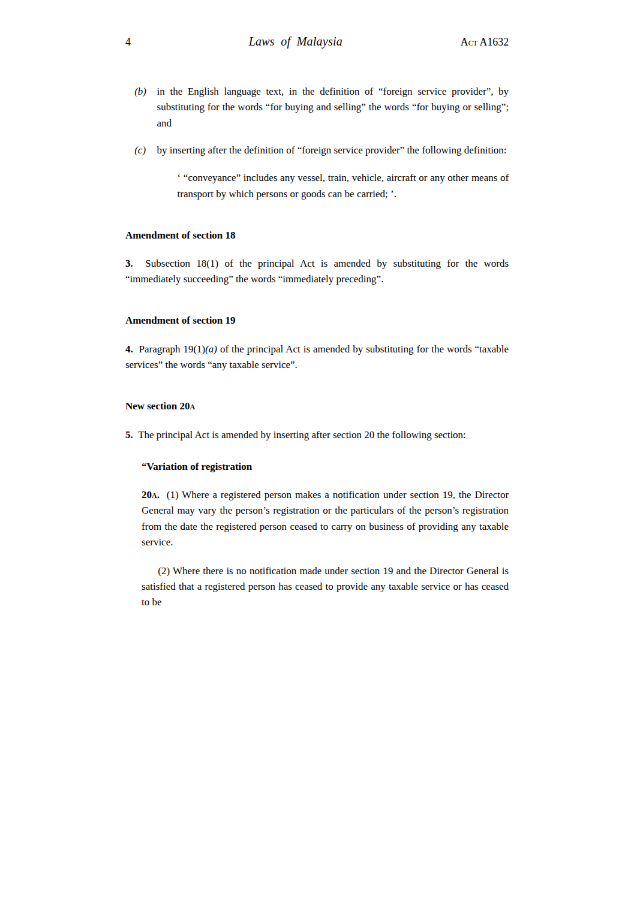4 Laws of Malaysia Act A1632
(b) in the English language text, in the definition of “foreign service provider”, by substituting for the words “for buying and selling” the words “for buying or selling”; and
(c) by inserting after the definition of “foreign service provider” the following definition:
‘ “conveyance” includes any vessel, train, vehicle, aircraft or any other means of transport by which persons or goods can be carried; ’.
Amendment of section 18
3. Subsection 18(1) of the principal Act is amended by substituting for the words “immediately succeeding” the words “immediately preceding”.
Amendment of section 19
4. Paragraph 19(1)(a) of the principal Act is amended by substituting for the words “taxable services” the words “any taxable service”.
New section 20a
5. The principal Act is amended by inserting after section 20 the following section:
“Variation of registration
20a. (1) Where a registered person makes a notification under section 19, the Director General may vary the person’s registration or the particulars of the person’s registration from the date the registered person ceased to carry on business of providing any taxable service.
(2) Where there is no notification made under section 19 and the Director General is satisfied that a registered person has ceased to provide any taxable service or has ceased to be